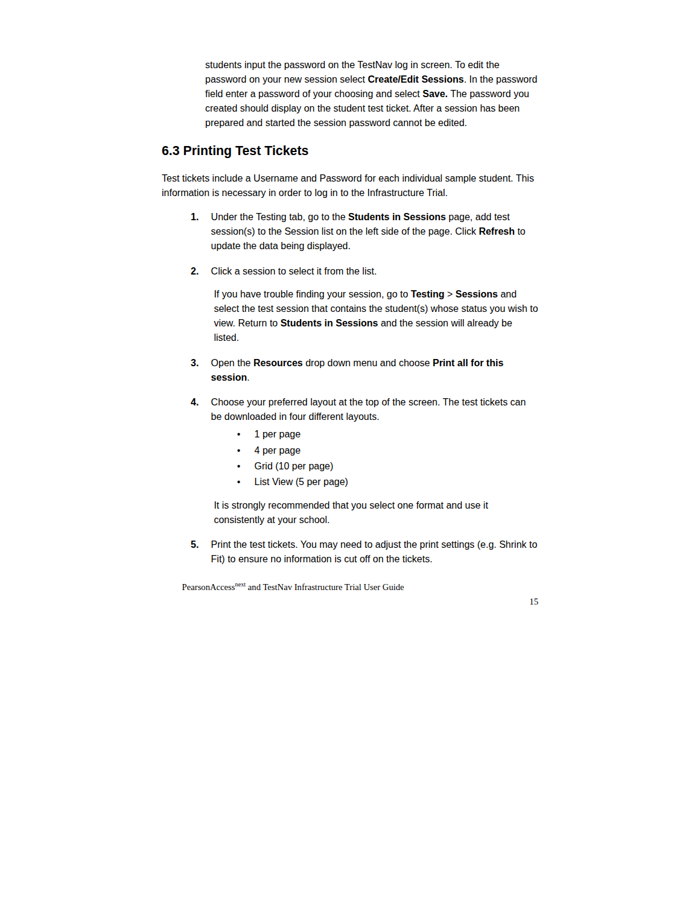students input the password on the TestNav log in screen. To edit the password on your new session select Create/Edit Sessions. In the password field enter a password of your choosing and select Save. The password you created should display on the student test ticket. After a session has been prepared and started the session password cannot be edited.
6.3 Printing Test Tickets
Test tickets include a Username and Password for each individual sample student. This information is necessary in order to log in to the Infrastructure Trial.
Under the Testing tab, go to the Students in Sessions page, add test session(s) to the Session list on the left side of the page. Click Refresh to update the data being displayed.
Click a session to select it from the list.
If you have trouble finding your session, go to Testing > Sessions and select the test session that contains the student(s) whose status you wish to view. Return to Students in Sessions and the session will already be listed.
Open the Resources drop down menu and choose Print all for this session.
Choose your preferred layout at the top of the screen. The test tickets can be downloaded in four different layouts.
1 per page
4 per page
Grid (10 per page)
List View (5 per page)
It is strongly recommended that you select one format and use it consistently at your school.
Print the test tickets. You may need to adjust the print settings (e.g. Shrink to Fit) to ensure no information is cut off on the tickets.
PearsonAccessnext and TestNav Infrastructure Trial User Guide
15